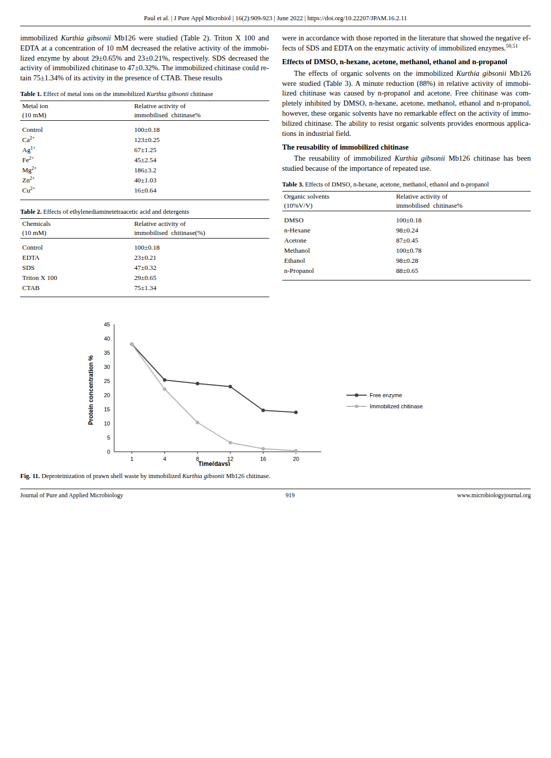Paul et al. | J Pure Appl Microbiol | 16(2):909-923 | June 2022 | https://doi.org/10.22207/JPAM.16.2.11
immobilized Kurthia gibsonii Mb126 were studied (Table 2). Triton X 100 and EDTA at a concentration of 10 mM decreased the relative activity of the immobilized enzyme by about 29±0.65% and 23±0.21%, respectively. SDS decreased the activity of immobilized chitinase to 47±0.32%. The immobilized chitinase could retain 75±1.34% of its activity in the presence of CTAB. These results
Table 1. Effect of metal ions on the immobilized Kurthia gibsonii chitinase
| Metal ion (10 mM) | Relative activity of immobilised chitinase% |
| --- | --- |
| Control | 100±0.18 |
| Ca 2+ | 123±0.25 |
| Ag 1+ | 67±1.25 |
| Fe 2+ | 45±2.54 |
| Mg 2+ | 186±3.2 |
| Zn 2+ | 40±1.03 |
| Cu 2+ | 16±0.64 |
Table 2. Effects of ethylenediaminetetraacetic acid and detergents
| Chemicals (10 mM) | Relative activity of immobilised chitinase(%) |
| --- | --- |
| Control | 100±0.18 |
| EDTA | 23±0.21 |
| SDS | 47±0.32 |
| Triton X 100 | 29±0.65 |
| CTAB | 75±1.34 |
were in accordance with those reported in the literature that showed the negative effects of SDS and EDTA on the enzymatic activity of immobilized enzymes.50,51
Effects of DMSO, n-hexane, acetone, methanol, ethanol and n-propanol
The effects of organic solvents on the immobilized Kurthia gibsonii Mb126 were studied (Table 3). A minute reduction (88%) in relative activity of immobilized chitinase was caused by n-propanol and acetone. Free chitinase was completely inhibited by DMSO, n-hexane, acetone, methanol, ethanol and n-propanol, however, these organic solvents have no remarkable effect on the activity of immobilized chitinase. The ability to resist organic solvents provides enormous applications in industrial field.
The reusability of immobilized chitinase
The reusability of immobilized Kurthia gibsonii Mb126 chitinase has been studied because of the importance of repeated use.
Table 3. Effects of DMSO, n-hexane, acetone, methanol, ethanol and n-propanol
| Organic solvents (10%V/V) | Relative activity of immobilised chitinase% |
| --- | --- |
| DMSO | 100±0.18 |
| n-Hexane | 98±0.24 |
| Acetone | 87±0.45 |
| Methanol | 100±0.78 |
| Ethanol | 98±0.28 |
| n-Propanol | 88±0.65 |
Protein concentration % 45 40 35 30 25 20 15 10 5 0 1 4 8 12 16 20 Time(days) Free enzyme Immobilized chitinase
Fig. 11. Deproteinization of prawn shell waste by immobilized Kurthia gibsonii Mb126 chitinase.
Journal of Pure and Applied Microbiology
919
www.microbiologyjournal.org